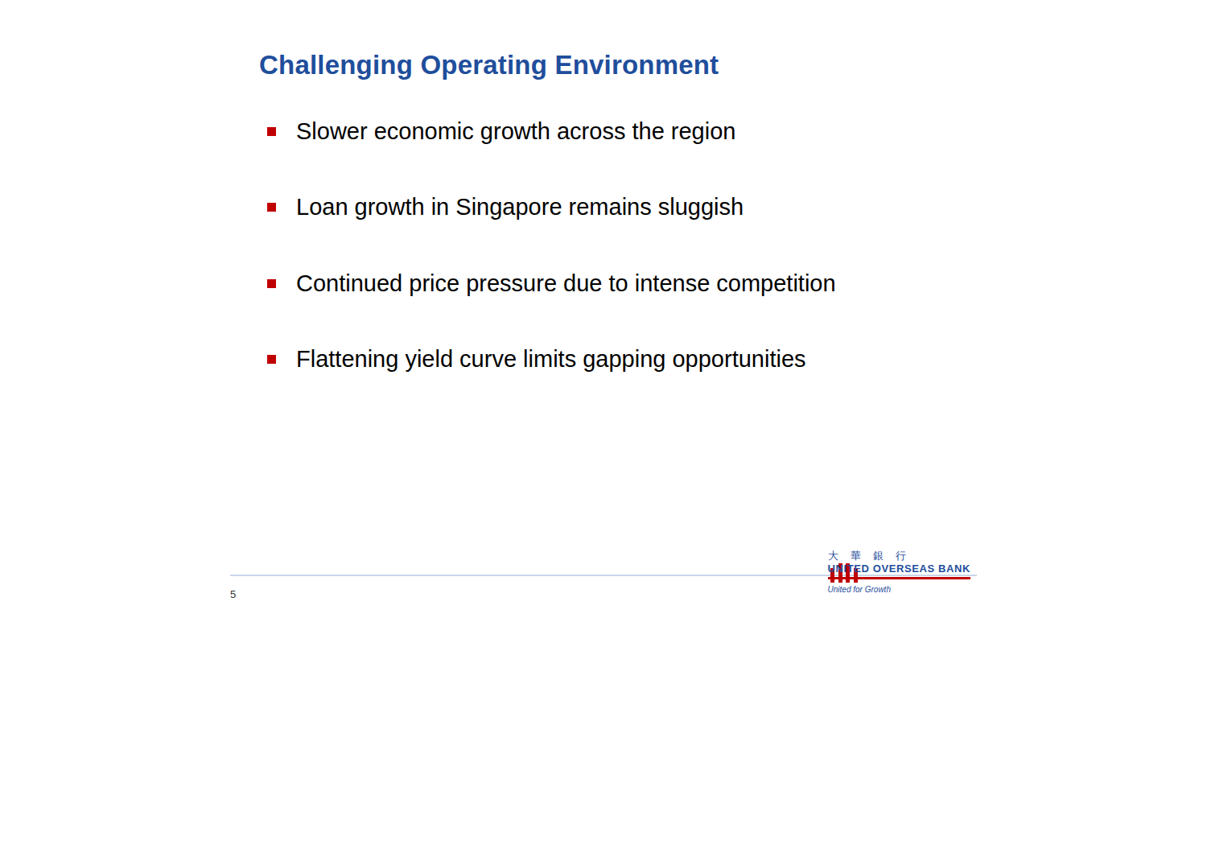Challenging Operating Environment
Slower economic growth across the region
Loan growth in Singapore remains sluggish
Continued price pressure due to intense competition
Flattening yield curve limits gapping opportunities
5
大 華 銀 行
UNITED OVERSEAS BANK
United for Growth